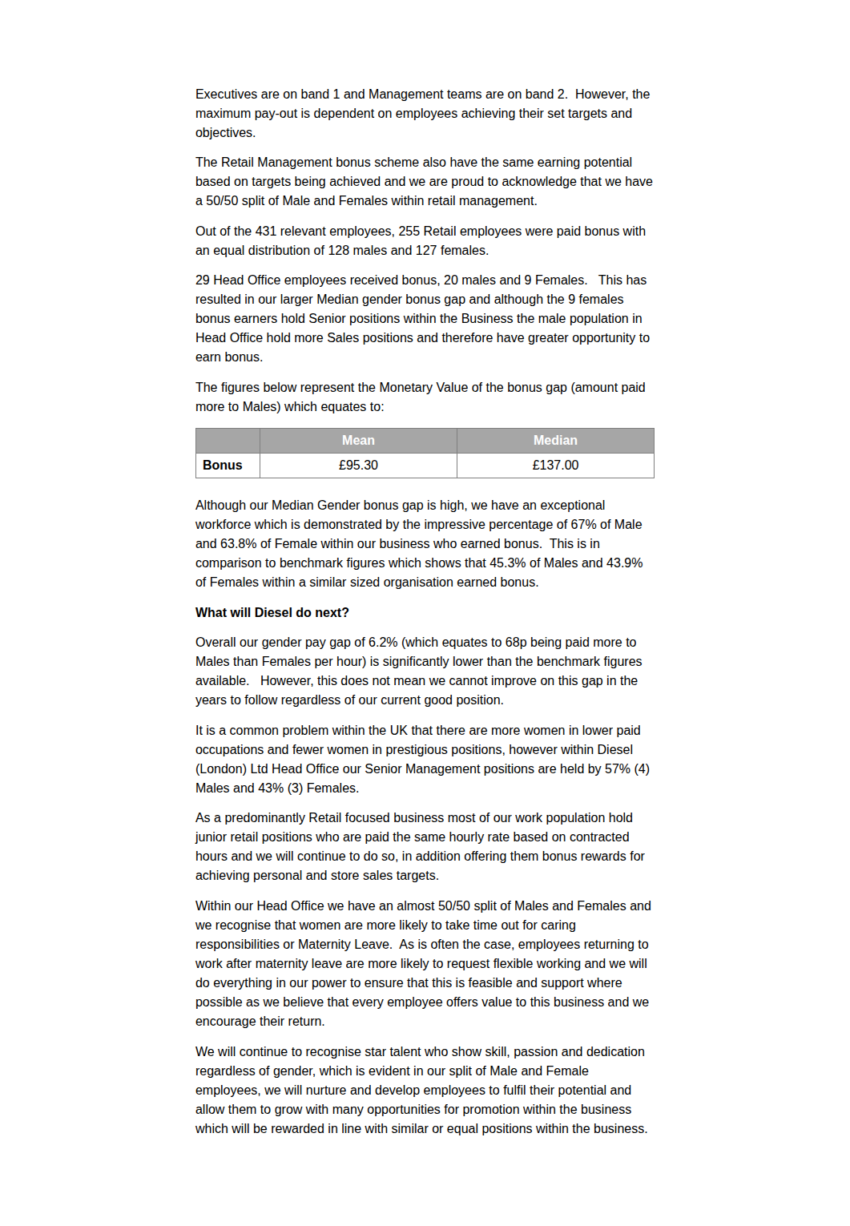Executives are on band 1 and Management teams are on band 2. However, the maximum pay-out is dependent on employees achieving their set targets and objectives.
The Retail Management bonus scheme also have the same earning potential based on targets being achieved and we are proud to acknowledge that we have a 50/50 split of Male and Females within retail management.
Out of the 431 relevant employees, 255 Retail employees were paid bonus with an equal distribution of 128 males and 127 females.
29 Head Office employees received bonus, 20 males and 9 Females. This has resulted in our larger Median gender bonus gap and although the 9 females bonus earners hold Senior positions within the Business the male population in Head Office hold more Sales positions and therefore have greater opportunity to earn bonus.
The figures below represent the Monetary Value of the bonus gap (amount paid more to Males) which equates to:
| | Mean | Median |
| --- | --- | --- |
| Bonus | £95.30 | £137.00 |
Although our Median Gender bonus gap is high, we have an exceptional workforce which is demonstrated by the impressive percentage of 67% of Male and 63.8% of Female within our business who earned bonus. This is in comparison to benchmark figures which shows that 45.3% of Males and 43.9% of Females within a similar sized organisation earned bonus.
What will Diesel do next?
Overall our gender pay gap of 6.2% (which equates to 68p being paid more to Males than Females per hour) is significantly lower than the benchmark figures available. However, this does not mean we cannot improve on this gap in the years to follow regardless of our current good position.
It is a common problem within the UK that there are more women in lower paid occupations and fewer women in prestigious positions, however within Diesel (London) Ltd Head Office our Senior Management positions are held by 57% (4) Males and 43% (3) Females.
As a predominantly Retail focused business most of our work population hold junior retail positions who are paid the same hourly rate based on contracted hours and we will continue to do so, in addition offering them bonus rewards for achieving personal and store sales targets.
Within our Head Office we have an almost 50/50 split of Males and Females and we recognise that women are more likely to take time out for caring responsibilities or Maternity Leave. As is often the case, employees returning to work after maternity leave are more likely to request flexible working and we will do everything in our power to ensure that this is feasible and support where possible as we believe that every employee offers value to this business and we encourage their return.
We will continue to recognise star talent who show skill, passion and dedication regardless of gender, which is evident in our split of Male and Female employees, we will nurture and develop employees to fulfil their potential and allow them to grow with many opportunities for promotion within the business which will be rewarded in line with similar or equal positions within the business.